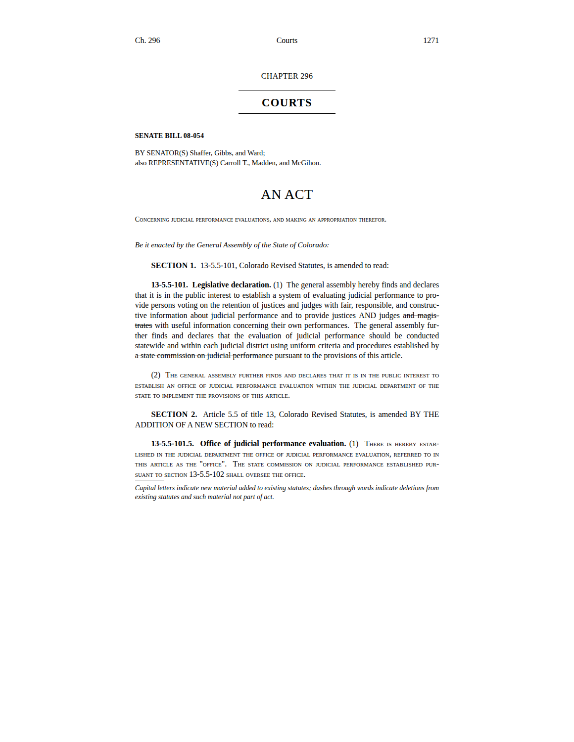Ch. 296
Courts
1271
CHAPTER 296
COURTS
SENATE BILL 08-054
BY SENATOR(S) Shaffer, Gibbs, and Ward;
also REPRESENTATIVE(S) Carroll T., Madden, and McGihon.
AN ACT
Concerning judicial performance evaluations, and making an appropriation therefor.
Be it enacted by the General Assembly of the State of Colorado:
SECTION 1. 13-5.5-101, Colorado Revised Statutes, is amended to read:
13-5.5-101. Legislative declaration. (1) The general assembly hereby finds and declares that it is in the public interest to establish a system of evaluating judicial performance to provide persons voting on the retention of justices and judges with fair, responsible, and constructive information about judicial performance and to provide justices AND judges and magistrates with useful information concerning their own performances. The general assembly further finds and declares that the evaluation of judicial performance should be conducted statewide and within each judicial district using uniform criteria and procedures established by a state commission on judicial performance pursuant to the provisions of this article.
(2) The general assembly further finds and declares that it is in the public interest to establish an office of judicial performance evaluation within the judicial department of the state to implement the provisions of this article.
SECTION 2. Article 5.5 of title 13, Colorado Revised Statutes, is amended BY THE ADDITION OF A NEW SECTION to read:
13-5.5-101.5. Office of judicial performance evaluation. (1) There is hereby established in the judicial department the office of judicial performance evaluation, referred to in this article as the "office". The state commission on judicial performance established pursuant to section 13-5.5-102 shall oversee the office.
Capital letters indicate new material added to existing statutes; dashes through words indicate deletions from existing statutes and such material not part of act.